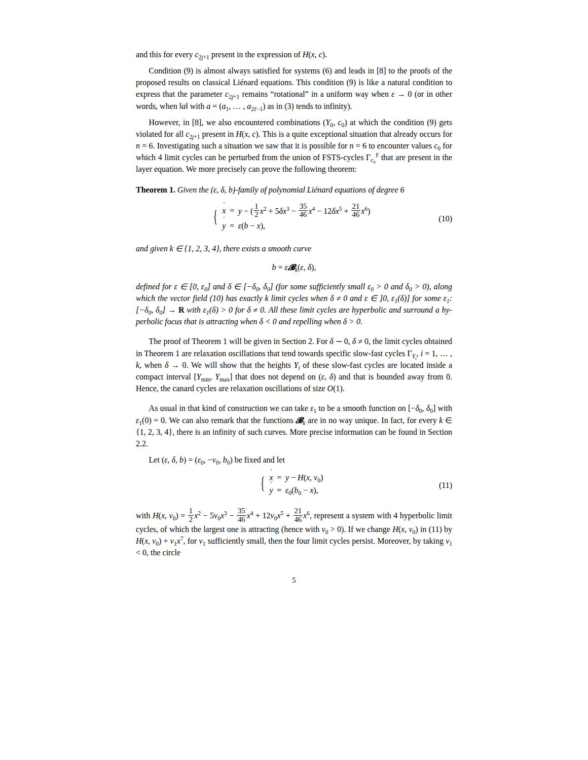and this for every c2j+1 present in the expression of H(x, c).
Condition (9) is almost always satisfied for systems (6) and leads in [8] to the proofs of the proposed results on classical Liénard equations. This condition (9) is like a natural condition to express that the parameter c2j+1 remains “rotational” in a uniform way when ε → 0 (or in other words, when ‖a‖ with a = (a1, … , a2ℓ−1) as in (3) tends to infinity).
However, in [8], we also encountered combinations (Y0, c0) at which the condition (9) gets violated for all c2j+1 present in H(x, c). This is a quite exceptional situation that already occurs for n = 6. Investigating such a situation we saw that it is possible for n = 6 to encounter values c0 for which 4 limit cycles can be perturbed from the union of FSTS-cycles Γc0Y that are present in the layer equation. We more precisely can prove the following theorem:
Theorem 1. Given the (ε, δ, b)-family of polynomial Liénard equations of degree 6
{
| x | = | y − ( 1 2 x 2 + 5 δx 3 − 35 46 x 4 − 12 δx 5 + 21 46 x 6 ) |
| y | = | ε ( b − x ), |
(10)
and given k ∈ {1, 2, 3, 4}, there exists a smooth curve
b = ε𝓑k(ε, δ),
defined for ε ∈ [0, ε0] and δ ∈ [−δ0, δ0] (for some sufficiently small ε0 > 0 and δ0 > 0), along which the vector field (10) has exactly k limit cycles when δ ≠ 0 and ε ∈ ]0, ε1(δ)] for some ε1: [−δ0, δ0] → R with ε1(δ) > 0 for δ ≠ 0. All these limit cycles are hyperbolic and surround a hyperbolic focus that is attracting when δ < 0 and repelling when δ > 0.
The proof of Theorem 1 will be given in Section 2. For δ ∼ 0, δ ≠ 0, the limit cycles obtained in Theorem 1 are relaxation oscillations that tend towards specific slow-fast cycles ΓYi, i = 1, … , k, when δ → 0. We will show that the heights Yi of these slow-fast cycles are located inside a compact interval [Ymin, Ymax] that does not depend on (ε, δ) and that is bounded away from 0. Hence, the canard cycles are relaxation oscillations of size O(1).
As usual in that kind of construction we can take ε1 to be a smooth function on [−δ0, δ0] with ε1(0) = 0. We can also remark that the functions 𝓑k are in no way unique. In fact, for every k ∈ {1, 2, 3, 4}, there is an infinity of such curves. More precise information can be found in Section 2.2.
Let (ε, δ, b) = (ε0, −ν0, b0) be fixed and let
{
| x | = | y − H ( x , ν 0 ) |
| y | = | ε 0 ( b 0 − x ), |
(11)
with H(x, ν0) = 12 x2 − 5ν0x3 − 3546 x4 + 12ν0x5 + 2146 x6, represent a system with 4 hyperbolic limit cycles, of which the largest one is attracting (hence with ν0 > 0). If we change H(x, ν0) in (11) by H(x, ν0) + ν1x7, for ν1 sufficiently small, then the four limit cycles persist. Moreover, by taking ν1 < 0, the circle
5